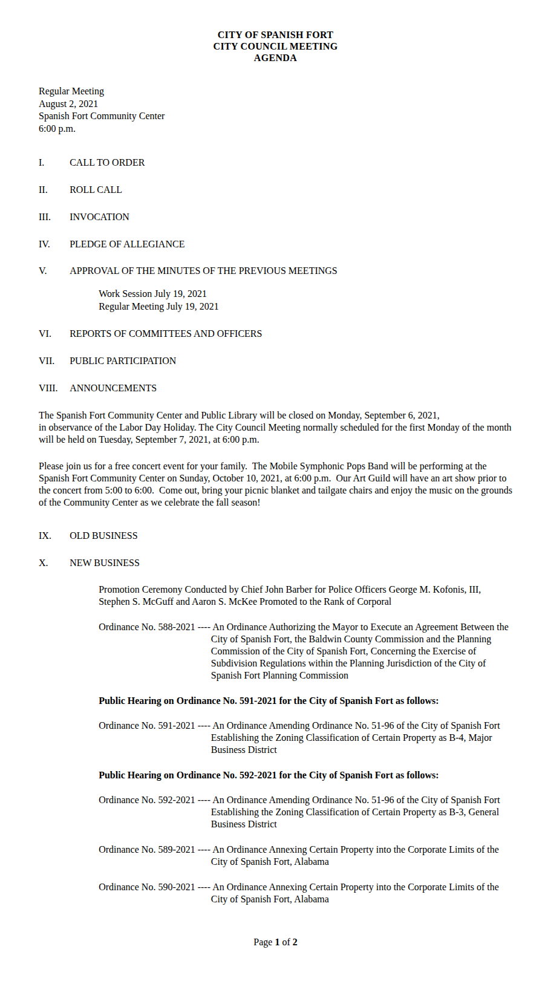CITY OF SPANISH FORT
CITY COUNCIL MEETING
AGENDA
Regular Meeting
August 2, 2021
Spanish Fort Community Center
6:00 p.m.
I. CALL TO ORDER
II. ROLL CALL
III. INVOCATION
IV. PLEDGE OF ALLEGIANCE
V. APPROVAL OF THE MINUTES OF THE PREVIOUS MEETINGS
Work Session July 19, 2021
Regular Meeting July 19, 2021
VI. REPORTS OF COMMITTEES AND OFFICERS
VII. PUBLIC PARTICIPATION
VIII. ANNOUNCEMENTS
The Spanish Fort Community Center and Public Library will be closed on Monday, September 6, 2021,
in observance of the Labor Day Holiday. The City Council Meeting normally scheduled for the first Monday of the month will be held on Tuesday, September 7, 2021, at 6:00 p.m.
Please join us for a free concert event for your family. The Mobile Symphonic Pops Band will be performing at the Spanish Fort Community Center on Sunday, October 10, 2021, at 6:00 p.m. Our Art Guild will have an art show prior to the concert from 5:00 to 6:00. Come out, bring your picnic blanket and tailgate chairs and enjoy the music on the grounds of the Community Center as we celebrate the fall season!
IX. OLD BUSINESS
X. NEW BUSINESS
Promotion Ceremony Conducted by Chief John Barber for Police Officers George M. Kofonis, III, Stephen S. McGuff and Aaron S. McKee Promoted to the Rank of Corporal
Ordinance No. 588-2021 ---- An Ordinance Authorizing the Mayor to Execute an Agreement Between the City of Spanish Fort, the Baldwin County Commission and the Planning Commission of the City of Spanish Fort, Concerning the Exercise of Subdivision Regulations within the Planning Jurisdiction of the City of Spanish Fort Planning Commission
Public Hearing on Ordinance No. 591-2021 for the City of Spanish Fort as follows:
Ordinance No. 591-2021 ---- An Ordinance Amending Ordinance No. 51-96 of the City of Spanish Fort Establishing the Zoning Classification of Certain Property as B-4, Major Business District
Public Hearing on Ordinance No. 592-2021 for the City of Spanish Fort as follows:
Ordinance No. 592-2021 ---- An Ordinance Amending Ordinance No. 51-96 of the City of Spanish Fort Establishing the Zoning Classification of Certain Property as B-3, General Business District
Ordinance No. 589-2021 ---- An Ordinance Annexing Certain Property into the Corporate Limits of the City of Spanish Fort, Alabama
Ordinance No. 590-2021 ---- An Ordinance Annexing Certain Property into the Corporate Limits of the City of Spanish Fort, Alabama
Page 1 of 2